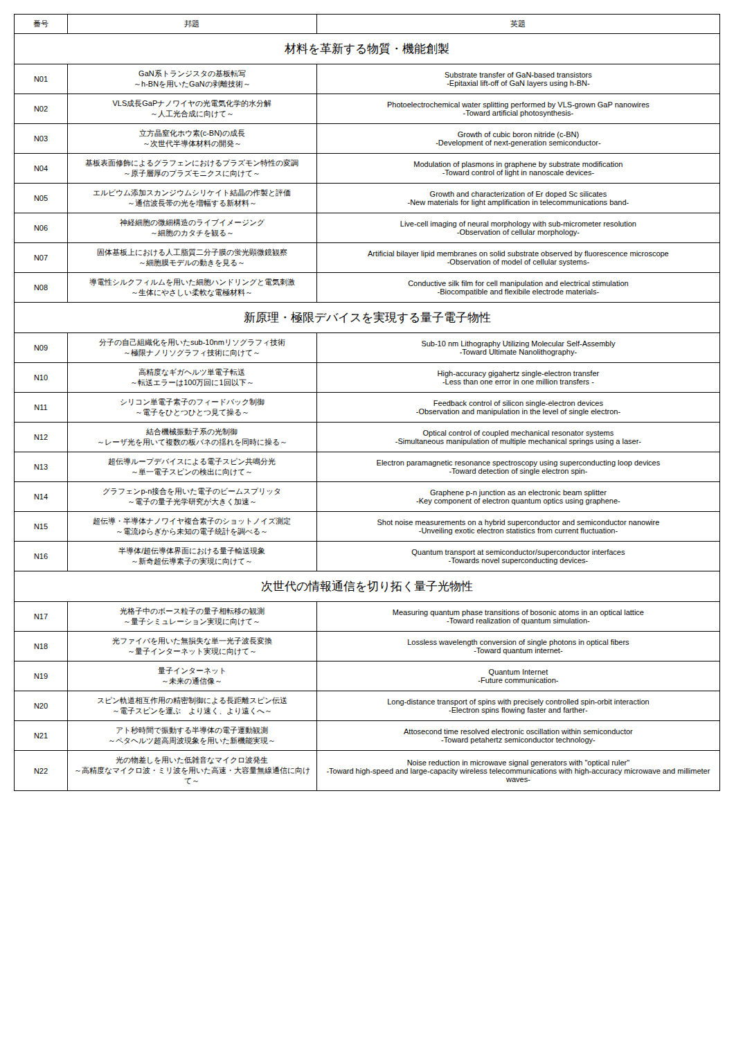| 番号 | 邦題 | 英題 |
| --- | --- | --- |
| 材料を革新する物質・機能創製 |
| N01 | GaN系トランジスタの基板転写 ～h-BNを用いたGaNの剥離技術～ | Substrate transfer of GaN-based transistors -Epitaxial lift-off of GaN layers using h-BN- |
| N02 | VLS成長GaPナノワイヤの光電気化学的水分解 ～人工光合成に向けて～ | Photoelectrochemical water splitting performed by VLS-grown GaP nanowires -Toward artificial photosynthesis- |
| N03 | 立方晶窒化ホウ素(c-BN)の成長 ～次世代半導体材料の開発～ | Growth of cubic boron nitride (c-BN) -Development of next-generation semiconductor- |
| N04 | 基板表面修飾によるグラフェンにおけるプラズモン特性の変調 ～原子層厚のプラズモニクスに向けて～ | Modulation of plasmons in graphene by substrate modification -Toward control of light in nanoscale devices- |
| N05 | エルビウム添加スカンジウムシリケイト結晶の作製と評価 ～通信波長帯の光を増幅する新材料～ | Growth and characterization of Er doped Sc silicates -New materials for light amplification in telecommunications band- |
| N06 | 神経細胞の微細構造のライブイメージング ～細胞のカタチを観る～ | Live-cell imaging of neural morphology with sub-micrometer resolution -Observation of cellular morphology- |
| N07 | 固体基板上における人工脂質二分子膜の蛍光顕微鏡観察 ～細胞膜モデルの動きを見る～ | Artificial bilayer lipid membranes on solid substrate observed by fluorescence microscope -Observation of model of cellular systems- |
| N08 | 導電性シルクフィルムを用いた細胞ハンドリングと電気刺激 ～生体にやさしい柔軟な電極材料～ | Conductive silk film for cell manipulation and electrical stimulation -Biocompatible and flexibile electrode materials- |
| 新原理・極限デバイスを実現する量子電子物性 |
| N09 | 分子の自己組織化を用いたsub-10nmリソグラフィ技術 ～極限ナノリソグラフィ技術に向けて～ | Sub-10 nm Lithography Utilizing Molecular Self-Assembly -Toward Ultimate Nanolithography- |
| N10 | 高精度なギガヘルツ単電子転送 ～転送エラーは100万回に1回以下～ | High-accuracy gigahertz single-electron transfer -Less than one error in one million transfers - |
| N11 | シリコン単電子素子のフィードバック制御 ～電子をひとつひとつ見て操る～ | Feedback control of silicon single-electron devices -Observation and manipulation in the level of single electron- |
| N12 | 結合機械振動子系の光制御 ～レーザ光を用いて複数の板バネの揺れを同時に操る～ | Optical control of coupled mechanical resonator systems -Simultaneous manipulation of multiple mechanical springs using a laser- |
| N13 | 超伝導ループデバイスによる電子スピン共鳴分光 ～単一電子スピンの検出に向けて～ | Electron paramagnetic resonance spectroscopy using superconducting loop devices -Toward detection of single electron spin- |
| N14 | グラフェンp-n接合を用いた電子のビームスプリッタ ～電子の量子光学研究が大きく加速～ | Graphene p-n junction as an electronic beam splitter -Key component of electron quantum optics using graphene- |
| N15 | 超伝導・半導体ナノワイヤ複合素子のショットノイズ測定 ～電流ゆらぎから未知の電子統計を調べる～ | Shot noise measurements on a hybrid superconductor and semiconductor nanowire -Unveiling exotic electron statistics from current fluctuation- |
| N16 | 半導体/超伝導体界面における量子輸送現象 ～新奇超伝導素子の実現に向けて～ | Quantum transport at semiconductor/superconductor interfaces -Towards novel superconducting devices- |
| 次世代の情報通信を切り拓く量子光物性 |
| N17 | 光格子中のボース粒子の量子相転移の観測 ～量子シミュレーション実現に向けて～ | Measuring quantum phase transitions of bosonic atoms in an optical lattice -Toward realization of quantum simulation- |
| N18 | 光ファイバを用いた無損失な単一光子波長変換 ～量子インターネット実現に向けて～ | Lossless wavelength conversion of single photons in optical fibers -Toward quantum internet- |
| N19 | 量子インターネット ～未来の通信像～ | Quantum Internet -Future communication- |
| N20 | スピン軌道相互作用の精密制御による長距離スピン伝送 ～電子スピンを運ぶ より速く、より遠くへ～ | Long-distance transport of spins with precisely controlled spin-orbit interaction -Electron spins flowing faster and farther- |
| N21 | アト秒時間で振動する半導体の電子運動観測 ～ペタヘルツ超高周波現象を用いた新機能実現～ | Attosecond time resolved electronic oscillation within semiconductor -Toward petahertz semiconductor technology- |
| N22 | 光の物差しを用いた低雑音なマイクロ波発生 ～高精度なマイクロ波・ミリ波を用いた高速・大容量無線通信に向けて～ | Noise reduction in microwave signal generators with "optical ruler" -Toward high-speed and large-capacity wireless telecommunications with high-accuracy microwave and millimeter waves- |